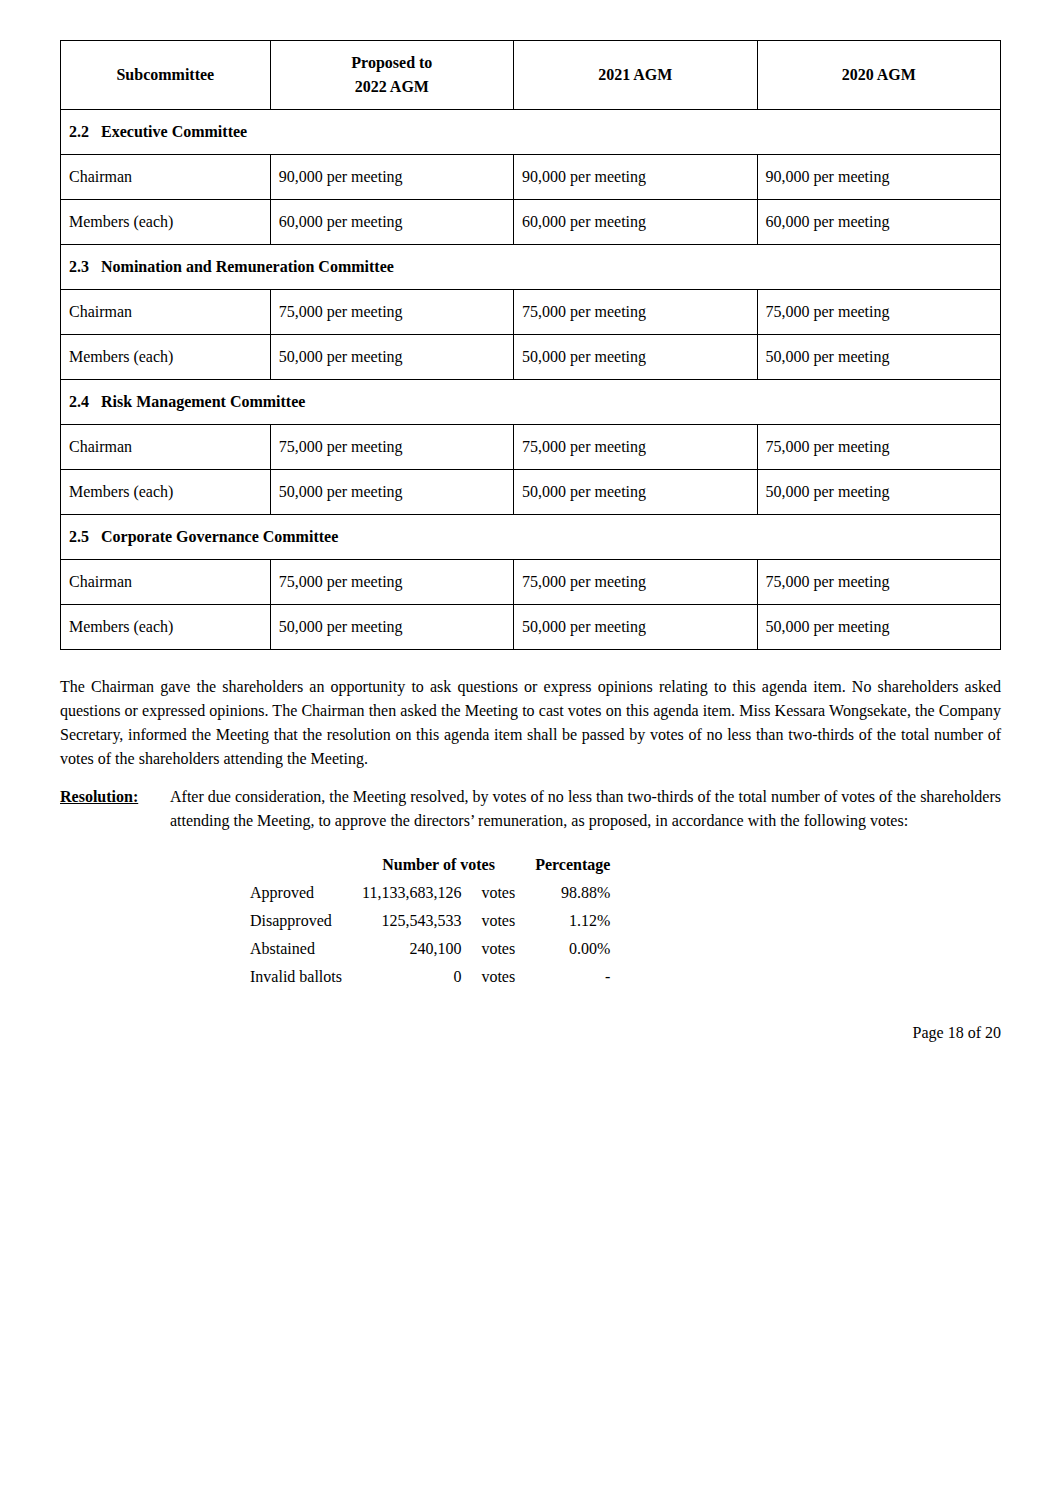| Subcommittee | Proposed to 2022 AGM | 2021 AGM | 2020 AGM |
| --- | --- | --- | --- |
| 2.2 Executive Committee |
| Chairman | 90,000 per meeting | 90,000 per meeting | 90,000 per meeting |
| Members (each) | 60,000 per meeting | 60,000 per meeting | 60,000 per meeting |
| 2.3 Nomination and Remuneration Committee |
| Chairman | 75,000 per meeting | 75,000 per meeting | 75,000 per meeting |
| Members (each) | 50,000 per meeting | 50,000 per meeting | 50,000 per meeting |
| 2.4 Risk Management Committee |
| Chairman | 75,000 per meeting | 75,000 per meeting | 75,000 per meeting |
| Members (each) | 50,000 per meeting | 50,000 per meeting | 50,000 per meeting |
| 2.5 Corporate Governance Committee |
| Chairman | 75,000 per meeting | 75,000 per meeting | 75,000 per meeting |
| Members (each) | 50,000 per meeting | 50,000 per meeting | 50,000 per meeting |
The Chairman gave the shareholders an opportunity to ask questions or express opinions relating to this agenda item. No shareholders asked questions or expressed opinions. The Chairman then asked the Meeting to cast votes on this agenda item. Miss Kessara Wongsekate, the Company Secretary, informed the Meeting that the resolution on this agenda item shall be passed by votes of no less than two-thirds of the total number of votes of the shareholders attending the Meeting.
Resolution:
After due consideration, the Meeting resolved, by votes of no less than two-thirds of the total number of votes of the shareholders attending the Meeting, to approve the directors’ remuneration, as proposed, in accordance with the following votes:
| | Number of votes | Percentage |
| Approved | 11,133,683,126 | votes | 98.88% |
| Disapproved | 125,543,533 | votes | 1.12% |
| Abstained | 240,100 | votes | 0.00% |
| Invalid ballots | 0 | votes | - |
Page 18 of 20